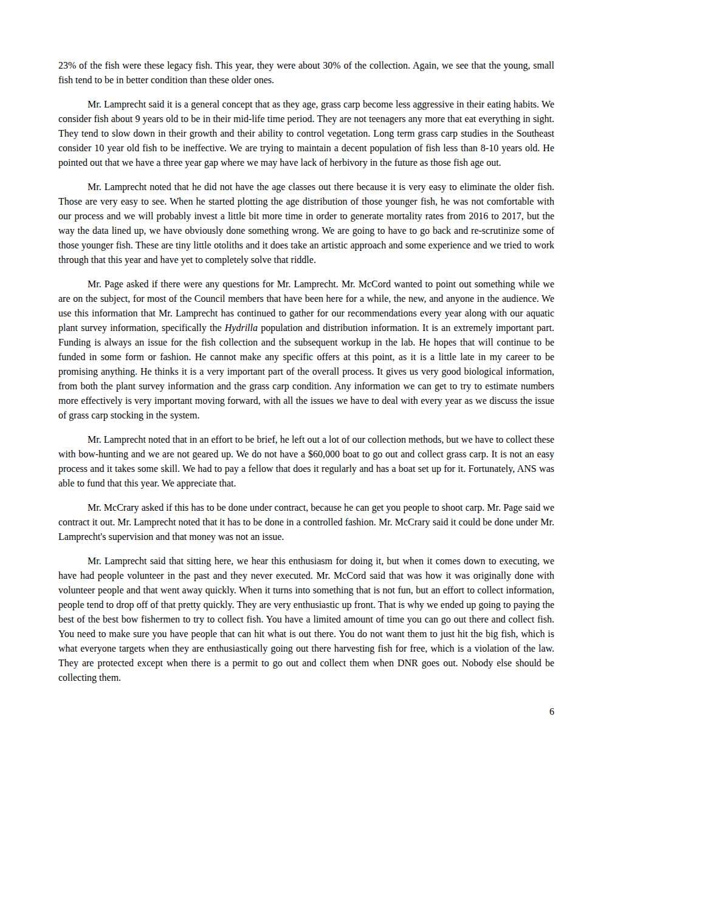23% of the fish were these legacy fish. This year, they were about 30% of the collection. Again, we see that the young, small fish tend to be in better condition than these older ones.
Mr. Lamprecht said it is a general concept that as they age, grass carp become less aggressive in their eating habits. We consider fish about 9 years old to be in their mid-life time period. They are not teenagers any more that eat everything in sight. They tend to slow down in their growth and their ability to control vegetation. Long term grass carp studies in the Southeast consider 10 year old fish to be ineffective. We are trying to maintain a decent population of fish less than 8-10 years old. He pointed out that we have a three year gap where we may have lack of herbivory in the future as those fish age out.
Mr. Lamprecht noted that he did not have the age classes out there because it is very easy to eliminate the older fish. Those are very easy to see. When he started plotting the age distribution of those younger fish, he was not comfortable with our process and we will probably invest a little bit more time in order to generate mortality rates from 2016 to 2017, but the way the data lined up, we have obviously done something wrong. We are going to have to go back and re-scrutinize some of those younger fish. These are tiny little otoliths and it does take an artistic approach and some experience and we tried to work through that this year and have yet to completely solve that riddle.
Mr. Page asked if there were any questions for Mr. Lamprecht. Mr. McCord wanted to point out something while we are on the subject, for most of the Council members that have been here for a while, the new, and anyone in the audience. We use this information that Mr. Lamprecht has continued to gather for our recommendations every year along with our aquatic plant survey information, specifically the Hydrilla population and distribution information. It is an extremely important part. Funding is always an issue for the fish collection and the subsequent workup in the lab. He hopes that will continue to be funded in some form or fashion. He cannot make any specific offers at this point, as it is a little late in my career to be promising anything. He thinks it is a very important part of the overall process. It gives us very good biological information, from both the plant survey information and the grass carp condition. Any information we can get to try to estimate numbers more effectively is very important moving forward, with all the issues we have to deal with every year as we discuss the issue of grass carp stocking in the system.
Mr. Lamprecht noted that in an effort to be brief, he left out a lot of our collection methods, but we have to collect these with bow-hunting and we are not geared up. We do not have a $60,000 boat to go out and collect grass carp. It is not an easy process and it takes some skill. We had to pay a fellow that does it regularly and has a boat set up for it. Fortunately, ANS was able to fund that this year. We appreciate that.
Mr. McCrary asked if this has to be done under contract, because he can get you people to shoot carp. Mr. Page said we contract it out. Mr. Lamprecht noted that it has to be done in a controlled fashion. Mr. McCrary said it could be done under Mr. Lamprecht's supervision and that money was not an issue.
Mr. Lamprecht said that sitting here, we hear this enthusiasm for doing it, but when it comes down to executing, we have had people volunteer in the past and they never executed. Mr. McCord said that was how it was originally done with volunteer people and that went away quickly. When it turns into something that is not fun, but an effort to collect information, people tend to drop off of that pretty quickly. They are very enthusiastic up front. That is why we ended up going to paying the best of the best bow fishermen to try to collect fish. You have a limited amount of time you can go out there and collect fish. You need to make sure you have people that can hit what is out there. You do not want them to just hit the big fish, which is what everyone targets when they are enthusiastically going out there harvesting fish for free, which is a violation of the law. They are protected except when there is a permit to go out and collect them when DNR goes out. Nobody else should be collecting them.
6